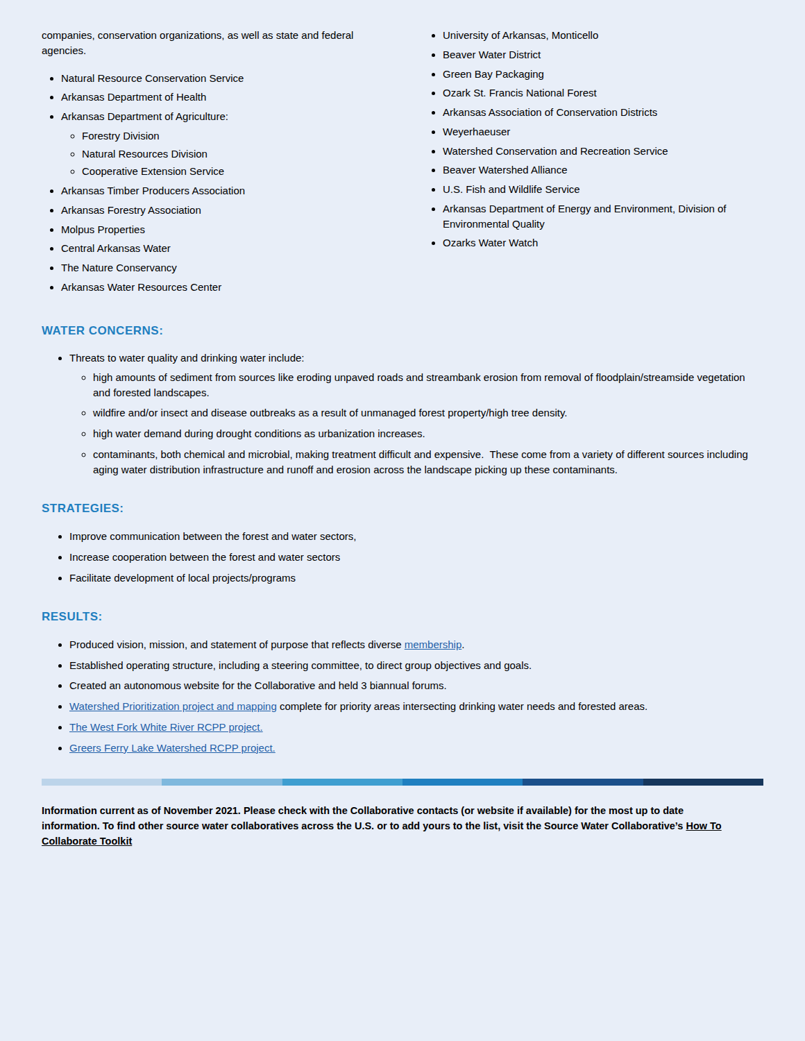companies, conservation organizations, as well as state and federal agencies.
Natural Resource Conservation Service
Arkansas Department of Health
Arkansas Department of Agriculture:
Forestry Division
Natural Resources Division
Cooperative Extension Service
Arkansas Timber Producers Association
Arkansas Forestry Association
Molpus Properties
Central Arkansas Water
The Nature Conservancy
Arkansas Water Resources Center
University of Arkansas, Monticello
Beaver Water District
Green Bay Packaging
Ozark St. Francis National Forest
Arkansas Association of Conservation Districts
Weyerhaeuser
Watershed Conservation and Recreation Service
Beaver Watershed Alliance
U.S. Fish and Wildlife Service
Arkansas Department of Energy and Environment, Division of Environmental Quality
Ozarks Water Watch
WATER CONCERNS:
Threats to water quality and drinking water include:
high amounts of sediment from sources like eroding unpaved roads and streambank erosion from removal of floodplain/streamside vegetation and forested landscapes.
wildfire and/or insect and disease outbreaks as a result of unmanaged forest property/high tree density.
high water demand during drought conditions as urbanization increases.
contaminants, both chemical and microbial, making treatment difficult and expensive. These come from a variety of different sources including aging water distribution infrastructure and runoff and erosion across the landscape picking up these contaminants.
STRATEGIES:
Improve communication between the forest and water sectors,
Increase cooperation between the forest and water sectors
Facilitate development of local projects/programs
RESULTS:
Produced vision, mission, and statement of purpose that reflects diverse membership.
Established operating structure, including a steering committee, to direct group objectives and goals.
Created an autonomous website for the Collaborative and held 3 biannual forums.
Watershed Prioritization project and mapping complete for priority areas intersecting drinking water needs and forested areas.
The West Fork White River RCPP project.
Greers Ferry Lake Watershed RCPP project.
Information current as of November 2021. Please check with the Collaborative contacts (or website if available) for the most up to date information. To find other source water collaboratives across the U.S. or to add yours to the list, visit the Source Water Collaborative’s How To Collaborate Toolkit